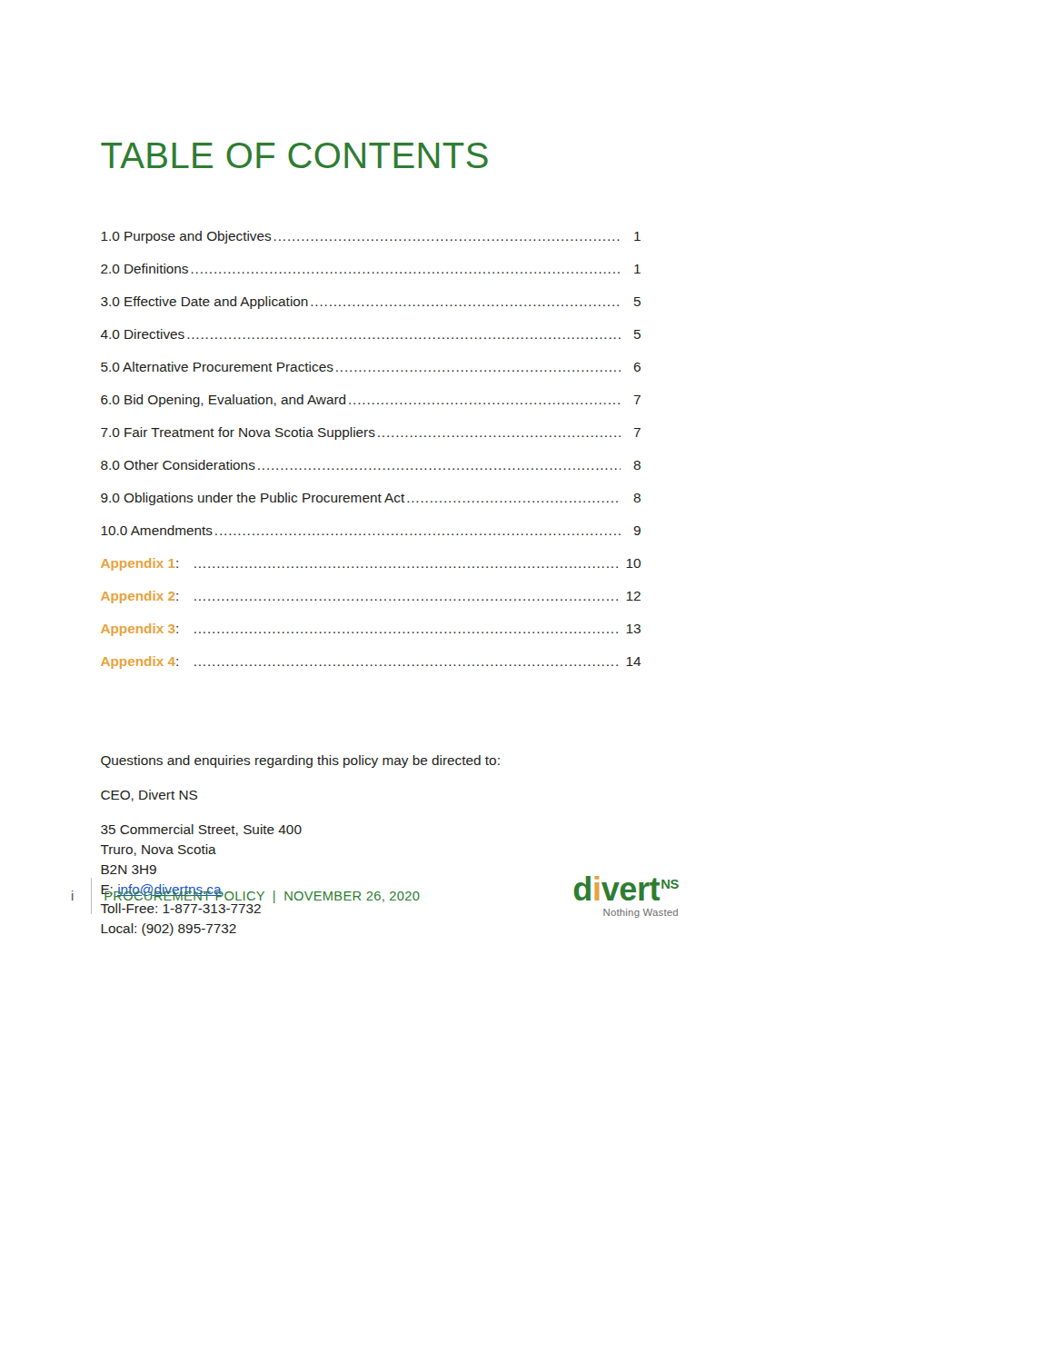TABLE OF CONTENTS
1.0 Purpose and Objectives ........................................................................................... 1
2.0 Definitions ................................................................................................................. 1
3.0 Effective Date and Application ............................................................................... 5
4.0 Directives ................................................................................................................... 5
5.0 Alternative Procurement Practices ......................................................................... 6
6.0 Bid Opening, Evaluation, and Award ....................................................................... 7
7.0 Fair Treatment for Nova Scotia Suppliers ................................................................ 7
8.0 Other Considerations ................................................................................................ 8
9.0 Obligations under the Public Procurement Act ........................................................ 8
10.0 Amendments .......................................................................................................... 9
Appendix 1: ................................................................................................................. 10
Appendix 2: ................................................................................................................. 12
Appendix 3: ................................................................................................................. 13
Appendix 4: ................................................................................................................. 14
Questions and enquiries regarding this policy may be directed to:
CEO, Divert NS
35 Commercial Street, Suite 400
Truro, Nova Scotia
B2N 3H9
E: info@divertns.ca
Toll-Free: 1-877-313-7732
Local: (902) 895-7732
i
PROCUREMENT POLICY | NOVEMBER 26, 2020
divertNS
Nothing Wasted